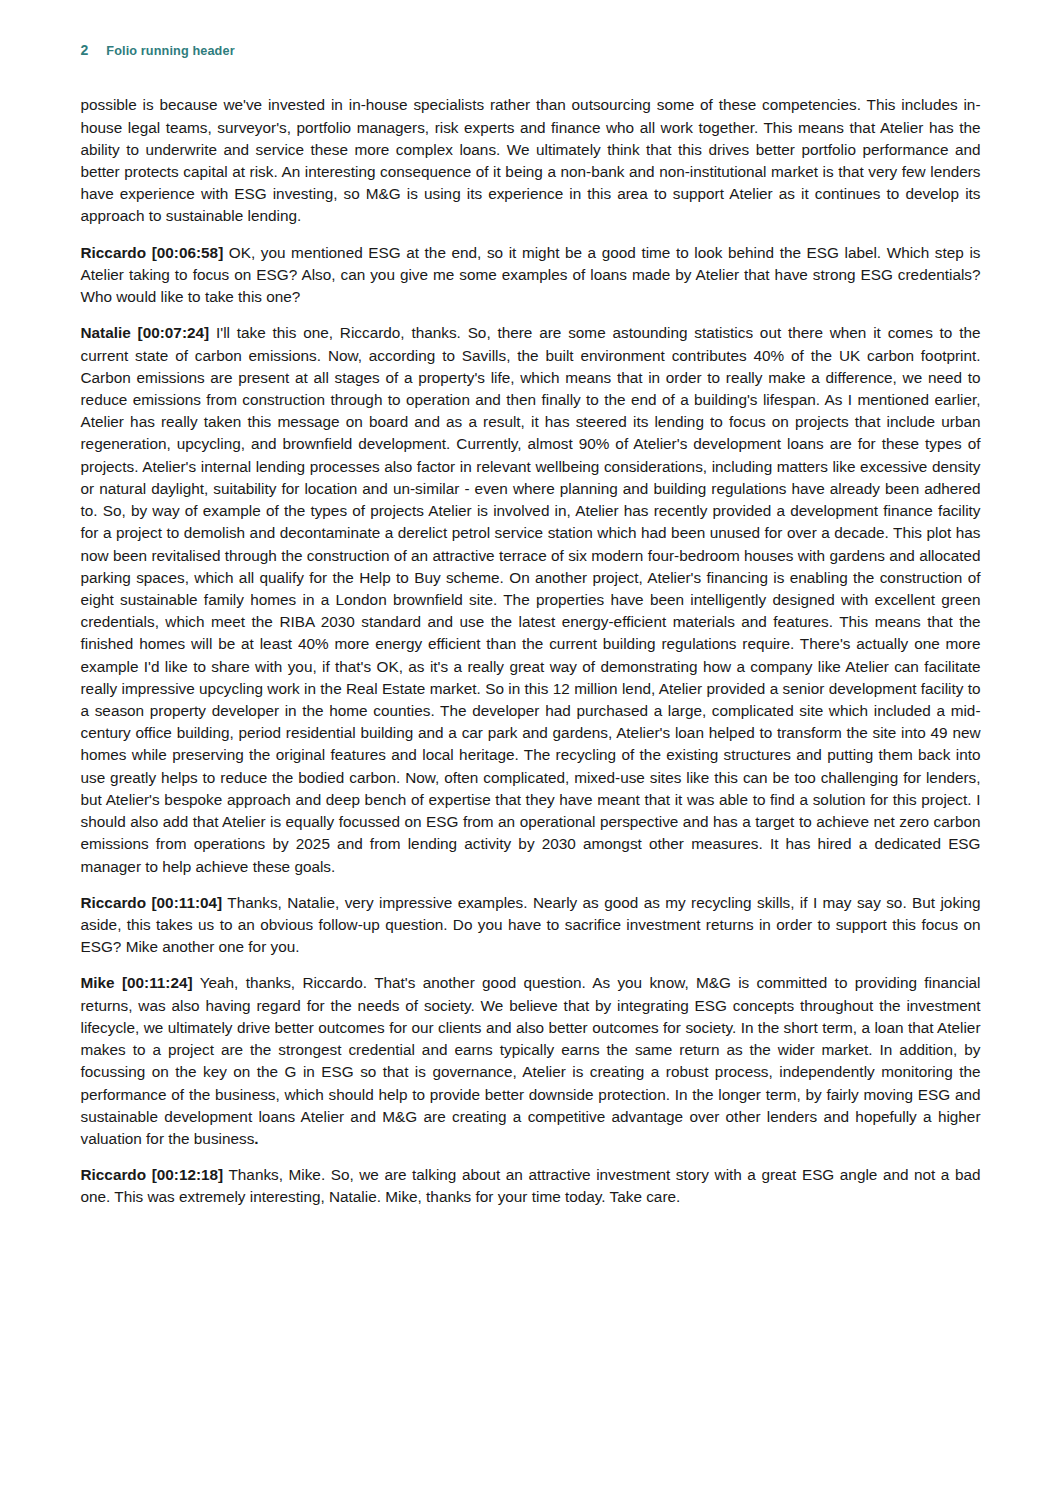2 Folio running header
possible is because we've invested in in-house specialists rather than outsourcing some of these competencies. This includes in-house legal teams, surveyor's, portfolio managers, risk experts and finance who all work together. This means that Atelier has the ability to underwrite and service these more complex loans. We ultimately think that this drives better portfolio performance and better protects capital at risk. An interesting consequence of it being a non-bank and non-institutional market is that very few lenders have experience with ESG investing, so M&G is using its experience in this area to support Atelier as it continues to develop its approach to sustainable lending.
Riccardo [00:06:58] OK, you mentioned ESG at the end, so it might be a good time to look behind the ESG label. Which step is Atelier taking to focus on ESG? Also, can you give me some examples of loans made by Atelier that have strong ESG credentials? Who would like to take this one?
Natalie [00:07:24] I'll take this one, Riccardo, thanks. So, there are some astounding statistics out there when it comes to the current state of carbon emissions. Now, according to Savills, the built environment contributes 40% of the UK carbon footprint. Carbon emissions are present at all stages of a property's life, which means that in order to really make a difference, we need to reduce emissions from construction through to operation and then finally to the end of a building's lifespan. As I mentioned earlier, Atelier has really taken this message on board and as a result, it has steered its lending to focus on projects that include urban regeneration, upcycling, and brownfield development. Currently, almost 90% of Atelier's development loans are for these types of projects. Atelier's internal lending processes also factor in relevant wellbeing considerations, including matters like excessive density or natural daylight, suitability for location and un-similar - even where planning and building regulations have already been adhered to. So, by way of example of the types of projects Atelier is involved in, Atelier has recently provided a development finance facility for a project to demolish and decontaminate a derelict petrol service station which had been unused for over a decade. This plot has now been revitalised through the construction of an attractive terrace of six modern four-bedroom houses with gardens and allocated parking spaces, which all qualify for the Help to Buy scheme. On another project, Atelier's financing is enabling the construction of eight sustainable family homes in a London brownfield site. The properties have been intelligently designed with excellent green credentials, which meet the RIBA 2030 standard and use the latest energy-efficient materials and features. This means that the finished homes will be at least 40% more energy efficient than the current building regulations require. There's actually one more example I'd like to share with you, if that's OK, as it's a really great way of demonstrating how a company like Atelier can facilitate really impressive upcycling work in the Real Estate market. So in this 12 million lend, Atelier provided a senior development facility to a season property developer in the home counties. The developer had purchased a large, complicated site which included a mid-century office building, period residential building and a car park and gardens, Atelier's loan helped to transform the site into 49 new homes while preserving the original features and local heritage. The recycling of the existing structures and putting them back into use greatly helps to reduce the bodied carbon. Now, often complicated, mixed-use sites like this can be too challenging for lenders, but Atelier's bespoke approach and deep bench of expertise that they have meant that it was able to find a solution for this project. I should also add that Atelier is equally focussed on ESG from an operational perspective and has a target to achieve net zero carbon emissions from operations by 2025 and from lending activity by 2030 amongst other measures. It has hired a dedicated ESG manager to help achieve these goals.
Riccardo [00:11:04] Thanks, Natalie, very impressive examples. Nearly as good as my recycling skills, if I may say so. But joking aside, this takes us to an obvious follow-up question. Do you have to sacrifice investment returns in order to support this focus on ESG? Mike another one for you.
Mike [00:11:24] Yeah, thanks, Riccardo. That's another good question. As you know, M&G is committed to providing financial returns, was also having regard for the needs of society. We believe that by integrating ESG concepts throughout the investment lifecycle, we ultimately drive better outcomes for our clients and also better outcomes for society. In the short term, a loan that Atelier makes to a project are the strongest credential and earns typically earns the same return as the wider market. In addition, by focussing on the key on the G in ESG so that is governance, Atelier is creating a robust process, independently monitoring the performance of the business, which should help to provide better downside protection. In the longer term, by fairly moving ESG and sustainable development loans Atelier and M&G are creating a competitive advantage over other lenders and hopefully a higher valuation for the business.
Riccardo [00:12:18] Thanks, Mike. So, we are talking about an attractive investment story with a great ESG angle and not a bad one. This was extremely interesting, Natalie. Mike, thanks for your time today. Take care.